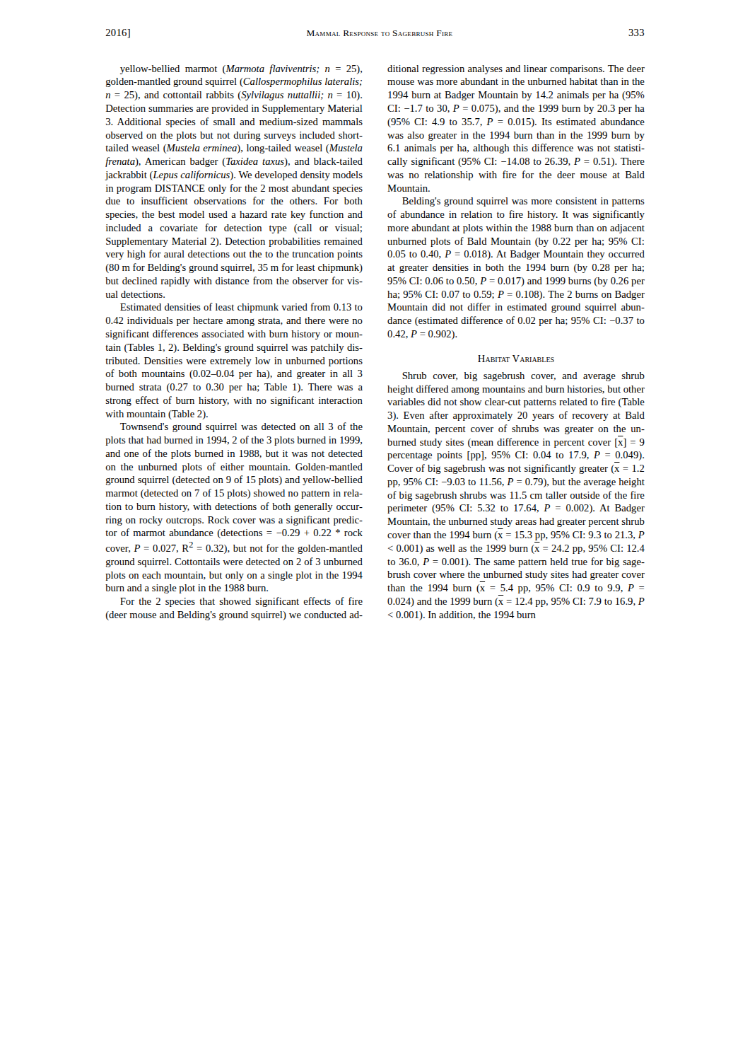2016] Mammal Response to Sagebrush Fire 333
yellow-bellied marmot (Marmota flaviventris; n = 25), golden-mantled ground squirrel (Callospermophilus lateralis; n = 25), and cottontail rabbits (Sylvilagus nuttallii; n = 10). Detection summaries are provided in Supplementary Material 3. Additional species of small and medium-sized mammals observed on the plots but not during surveys included short-tailed weasel (Mustela erminea), long-tailed weasel (Mustela frenata), American badger (Taxidea taxus), and black-tailed jackrabbit (Lepus californicus). We developed density models in program DISTANCE only for the 2 most abundant species due to insufficient observations for the others. For both species, the best model used a hazard rate key function and included a covariate for detection type (call or visual; Supplementary Material 2). Detection probabilities remained very high for aural detections out the to the truncation points (80 m for Belding's ground squirrel, 35 m for least chipmunk) but declined rapidly with distance from the observer for visual detections.
Estimated densities of least chipmunk varied from 0.13 to 0.42 individuals per hectare among strata, and there were no significant differences associated with burn history or mountain (Tables 1, 2). Belding's ground squirrel was patchily distributed. Densities were extremely low in unburned portions of both mountains (0.02–0.04 per ha), and greater in all 3 burned strata (0.27 to 0.30 per ha; Table 1). There was a strong effect of burn history, with no significant interaction with mountain (Table 2).
Townsend's ground squirrel was detected on all 3 of the plots that had burned in 1994, 2 of the 3 plots burned in 1999, and one of the plots burned in 1988, but it was not detected on the unburned plots of either mountain. Golden-mantled ground squirrel (detected on 9 of 15 plots) and yellow-bellied marmot (detected on 7 of 15 plots) showed no pattern in relation to burn history, with detections of both generally occurring on rocky outcrops. Rock cover was a significant predictor of marmot abundance (detections = −0.29 + 0.22 * rock cover, P = 0.027, R2 = 0.32), but not for the golden-mantled ground squirrel. Cottontails were detected on 2 of 3 unburned plots on each mountain, but only on a single plot in the 1994 burn and a single plot in the 1988 burn.
For the 2 species that showed significant effects of fire (deer mouse and Belding's ground squirrel) we conducted additional regression analyses and linear comparisons. The deer mouse was more abundant in the unburned habitat than in the 1994 burn at Badger Mountain by 14.2 animals per ha (95% CI: −1.7 to 30, P = 0.075), and the 1999 burn by 20.3 per ha (95% CI: 4.9 to 35.7, P = 0.015). Its estimated abundance was also greater in the 1994 burn than in the 1999 burn by 6.1 animals per ha, although this difference was not statistically significant (95% CI: −14.08 to 26.39, P = 0.51). There was no relationship with fire for the deer mouse at Bald Mountain.
Belding's ground squirrel was more consistent in patterns of abundance in relation to fire history. It was significantly more abundant at plots within the 1988 burn than on adjacent unburned plots of Bald Mountain (by 0.22 per ha; 95% CI: 0.05 to 0.40, P = 0.018). At Badger Mountain they occurred at greater densities in both the 1994 burn (by 0.28 per ha; 95% CI: 0.06 to 0.50, P = 0.017) and 1999 burns (by 0.26 per ha; 95% CI: 0.07 to 0.59; P = 0.108). The 2 burns on Badger Mountain did not differ in estimated ground squirrel abundance (estimated difference of 0.02 per ha; 95% CI: −0.37 to 0.42, P = 0.902).
Habitat Variables
Shrub cover, big sagebrush cover, and average shrub height differed among mountains and burn histories, but other variables did not show clear-cut patterns related to fire (Table 3). Even after approximately 20 years of recovery at Bald Mountain, percent cover of shrubs was greater on the unburned study sites (mean difference in percent cover [x] = 9 percentage points [pp], 95% CI: 0.04 to 17.9, P = 0.049). Cover of big sagebrush was not significantly greater (x = 1.2 pp, 95% CI: −9.03 to 11.56, P = 0.79), but the average height of big sagebrush shrubs was 11.5 cm taller outside of the fire perimeter (95% CI: 5.32 to 17.64, P = 0.002). At Badger Mountain, the unburned study areas had greater percent shrub cover than the 1994 burn (x = 15.3 pp, 95% CI: 9.3 to 21.3, P < 0.001) as well as the 1999 burn (x = 24.2 pp, 95% CI: 12.4 to 36.0, P = 0.001). The same pattern held true for big sagebrush cover where the unburned study sites had greater cover than the 1994 burn (x = 5.4 pp, 95% CI: 0.9 to 9.9, P = 0.024) and the 1999 burn (x = 12.4 pp, 95% CI: 7.9 to 16.9, P < 0.001). In addition, the 1994 burn